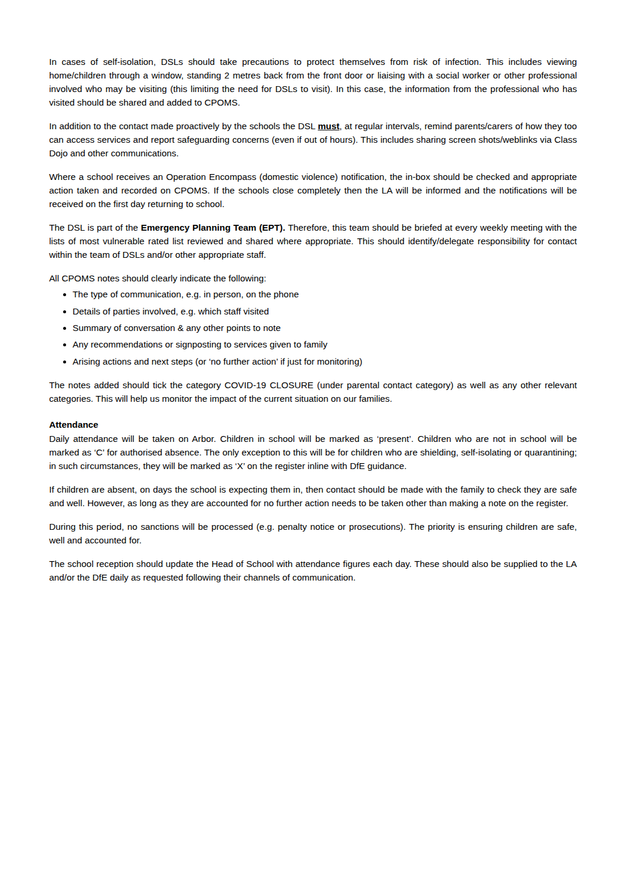In cases of self-isolation, DSLs should take precautions to protect themselves from risk of infection. This includes viewing home/children through a window, standing 2 metres back from the front door or liaising with a social worker or other professional involved who may be visiting (this limiting the need for DSLs to visit). In this case, the information from the professional who has visited should be shared and added to CPOMS.
In addition to the contact made proactively by the schools the DSL must, at regular intervals, remind parents/carers of how they too can access services and report safeguarding concerns (even if out of hours). This includes sharing screen shots/weblinks via Class Dojo and other communications.
Where a school receives an Operation Encompass (domestic violence) notification, the in-box should be checked and appropriate action taken and recorded on CPOMS. If the schools close completely then the LA will be informed and the notifications will be received on the first day returning to school.
The DSL is part of the Emergency Planning Team (EPT). Therefore, this team should be briefed at every weekly meeting with the lists of most vulnerable rated list reviewed and shared where appropriate. This should identify/delegate responsibility for contact within the team of DSLs and/or other appropriate staff.
All CPOMS notes should clearly indicate the following:
The type of communication, e.g. in person, on the phone
Details of parties involved, e.g. which staff visited
Summary of conversation & any other points to note
Any recommendations or signposting to services given to family
Arising actions and next steps (or ‘no further action’ if just for monitoring)
The notes added should tick the category COVID-19 CLOSURE (under parental contact category) as well as any other relevant categories. This will help us monitor the impact of the current situation on our families.
Attendance
Daily attendance will be taken on Arbor. Children in school will be marked as ‘present’. Children who are not in school will be marked as ‘C’ for authorised absence. The only exception to this will be for children who are shielding, self-isolating or quarantining; in such circumstances, they will be marked as ‘X’ on the register inline with DfE guidance.
If children are absent, on days the school is expecting them in, then contact should be made with the family to check they are safe and well. However, as long as they are accounted for no further action needs to be taken other than making a note on the register.
During this period, no sanctions will be processed (e.g. penalty notice or prosecutions). The priority is ensuring children are safe, well and accounted for.
The school reception should update the Head of School with attendance figures each day. These should also be supplied to the LA and/or the DfE daily as requested following their channels of communication.